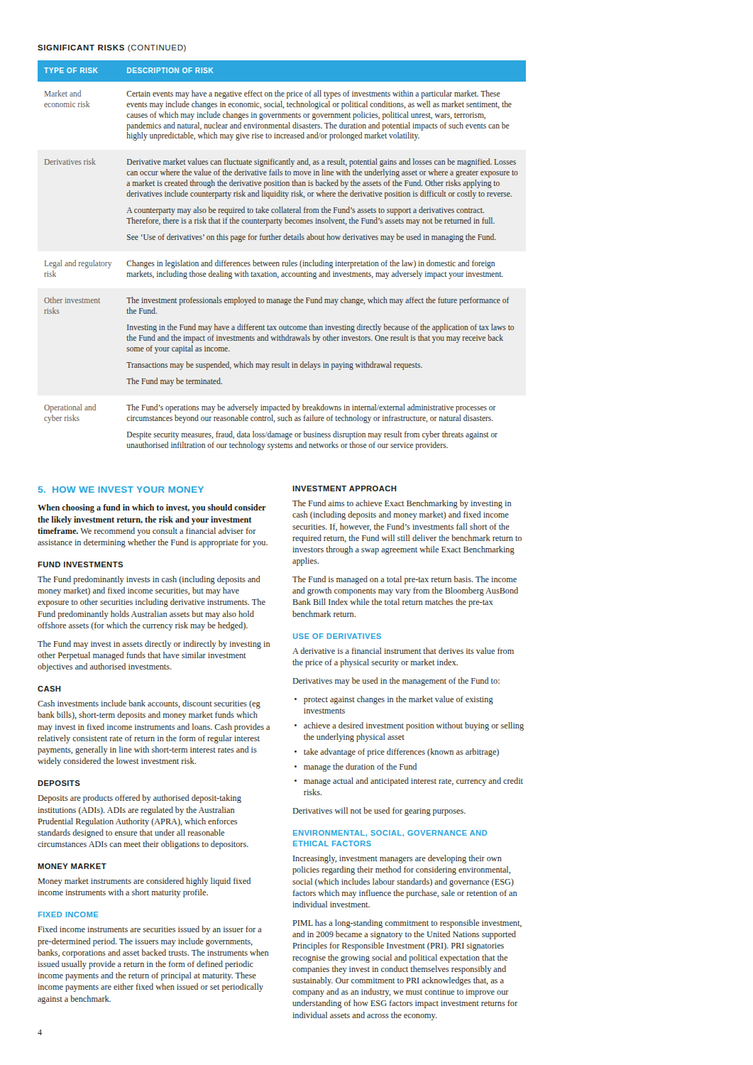Significant risks (continued)
| Type of risk | Description of risk |
| --- | --- |
| Market and economic risk | Certain events may have a negative effect on the price of all types of investments within a particular market. These events may include changes in economic, social, technological or political conditions, as well as market sentiment, the causes of which may include changes in governments or government policies, political unrest, wars, terrorism, pandemics and natural, nuclear and environmental disasters. The duration and potential impacts of such events can be highly unpredictable, which may give rise to increased and/or prolonged market volatility. |
| Derivatives risk | Derivative market values can fluctuate significantly and, as a result, potential gains and losses can be magnified. Losses can occur where the value of the derivative fails to move in line with the underlying asset or where a greater exposure to a market is created through the derivative position than is backed by the assets of the Fund. Other risks applying to derivatives include counterparty risk and liquidity risk, or where the derivative position is difficult or costly to reverse. A counterparty may also be required to take collateral from the Fund’s assets to support a derivatives contract. Therefore, there is a risk that if the counterparty becomes insolvent, the Fund’s assets may not be returned in full. See ‘Use of derivatives’ on this page for further details about how derivatives may be used in managing the Fund. |
| Legal and regulatory risk | Changes in legislation and differences between rules (including interpretation of the law) in domestic and foreign markets, including those dealing with taxation, accounting and investments, may adversely impact your investment. |
| Other investment risks | The investment professionals employed to manage the Fund may change, which may affect the future performance of the Fund. Investing in the Fund may have a different tax outcome than investing directly because of the application of tax laws to the Fund and the impact of investments and withdrawals by other investors. One result is that you may receive back some of your capital as income. Transactions may be suspended, which may result in delays in paying withdrawal requests. The Fund may be terminated. |
| Operational and cyber risks | The Fund’s operations may be adversely impacted by breakdowns in internal/external administrative processes or circumstances beyond our reasonable control, such as failure of technology or infrastructure, or natural disasters. Despite security measures, fraud, data loss/damage or business disruption may result from cyber threats against or unauthorised infiltration of our technology systems and networks or those of our service providers. |
5. How we invest your money
When choosing a fund in which to invest, you should consider the likely investment return, the risk and your investment timeframe. We recommend you consult a financial adviser for assistance in determining whether the Fund is appropriate for you.
Fund investments
The Fund predominantly invests in cash (including deposits and money market) and fixed income securities, but may have exposure to other securities including derivative instruments. The Fund predominantly holds Australian assets but may also hold offshore assets (for which the currency risk may be hedged).
The Fund may invest in assets directly or indirectly by investing in other Perpetual managed funds that have similar investment objectives and authorised investments.
Cash
Cash investments include bank accounts, discount securities (eg bank bills), short-term deposits and money market funds which may invest in fixed income instruments and loans. Cash provides a relatively consistent rate of return in the form of regular interest payments, generally in line with short-term interest rates and is widely considered the lowest investment risk.
Deposits
Deposits are products offered by authorised deposit-taking institutions (ADIs). ADIs are regulated by the Australian Prudential Regulation Authority (APRA), which enforces standards designed to ensure that under all reasonable circumstances ADIs can meet their obligations to depositors.
Money market
Money market instruments are considered highly liquid fixed income instruments with a short maturity profile.
Fixed income
Fixed income instruments are securities issued by an issuer for a pre-determined period. The issuers may include governments, banks, corporations and asset backed trusts. The instruments when issued usually provide a return in the form of defined periodic income payments and the return of principal at maturity. These income payments are either fixed when issued or set periodically against a benchmark.
Investment approach
The Fund aims to achieve Exact Benchmarking by investing in cash (including deposits and money market) and fixed income securities. If, however, the Fund’s investments fall short of the required return, the Fund will still deliver the benchmark return to investors through a swap agreement while Exact Benchmarking applies.
The Fund is managed on a total pre-tax return basis. The income and growth components may vary from the Bloomberg AusBond Bank Bill Index while the total return matches the pre-tax benchmark return.
Use of derivatives
A derivative is a financial instrument that derives its value from the price of a physical security or market index.
Derivatives may be used in the management of the Fund to:
protect against changes in the market value of existing investments
achieve a desired investment position without buying or selling the underlying physical asset
take advantage of price differences (known as arbitrage)
manage the duration of the Fund
manage actual and anticipated interest rate, currency and credit risks.
Derivatives will not be used for gearing purposes.
Environmental, social, governance and ethical factors
Increasingly, investment managers are developing their own policies regarding their method for considering environmental, social (which includes labour standards) and governance (ESG) factors which may influence the purchase, sale or retention of an individual investment.
PIML has a long-standing commitment to responsible investment, and in 2009 became a signatory to the United Nations supported Principles for Responsible Investment (PRI). PRI signatories recognise the growing social and political expectation that the companies they invest in conduct themselves responsibly and sustainably. Our commitment to PRI acknowledges that, as a company and as an industry, we must continue to improve our understanding of how ESG factors impact investment returns for individual assets and across the economy.
4